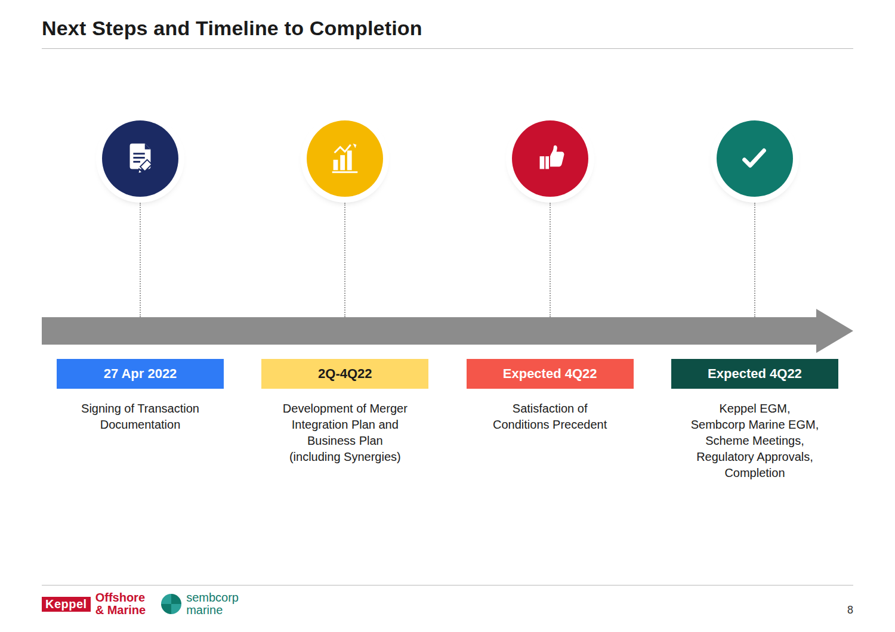Next Steps and Timeline to Completion
27 Apr 2022
Signing of Transaction
Documentation
2Q-4Q22
Development of Merger
Integration Plan and
Business Plan
(including Synergies)
Expected 4Q22
Satisfaction of
Conditions Precedent
Expected 4Q22
Keppel EGM,
Sembcorp Marine EGM,
Scheme Meetings,
Regulatory Approvals,
Completion
Keppel Offshore& Marine
sembcorp marine
8